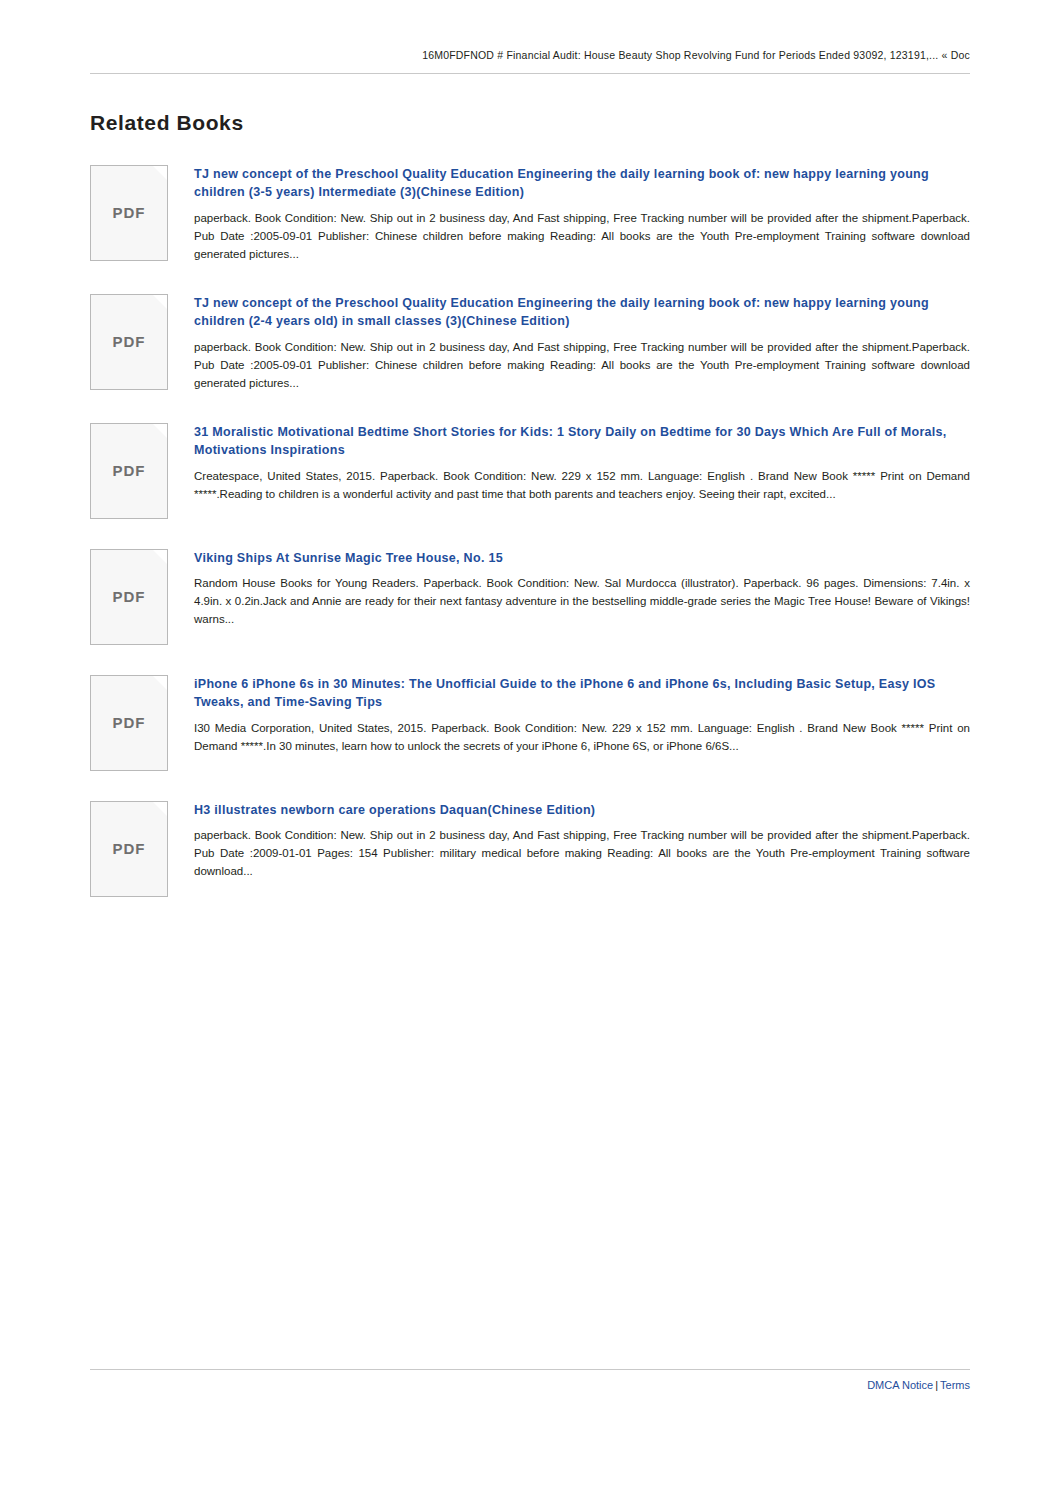16M0FDFNOD # Financial Audit: House Beauty Shop Revolving Fund for Periods Ended 93092, 123191,... « Doc
Related Books
TJ new concept of the Preschool Quality Education Engineering the daily learning book of: new happy learning young children (3-5 years) Intermediate (3)(Chinese Edition)
paperback. Book Condition: New. Ship out in 2 business day, And Fast shipping, Free Tracking number will be provided after the shipment.Paperback. Pub Date :2005-09-01 Publisher: Chinese children before making Reading: All books are the Youth Pre-employment Training software download generated pictures...
TJ new concept of the Preschool Quality Education Engineering the daily learning book of: new happy learning young children (2-4 years old) in small classes (3)(Chinese Edition)
paperback. Book Condition: New. Ship out in 2 business day, And Fast shipping, Free Tracking number will be provided after the shipment.Paperback. Pub Date :2005-09-01 Publisher: Chinese children before making Reading: All books are the Youth Pre-employment Training software download generated pictures...
31 Moralistic Motivational Bedtime Short Stories for Kids: 1 Story Daily on Bedtime for 30 Days Which Are Full of Morals, Motivations Inspirations
Createspace, United States, 2015. Paperback. Book Condition: New. 229 x 152 mm. Language: English . Brand New Book ***** Print on Demand *****.Reading to children is a wonderful activity and past time that both parents and teachers enjoy. Seeing their rapt, excited...
Viking Ships At Sunrise Magic Tree House, No. 15
Random House Books for Young Readers. Paperback. Book Condition: New. Sal Murdocca (illustrator). Paperback. 96 pages. Dimensions: 7.4in. x 4.9in. x 0.2in.Jack and Annie are ready for their next fantasy adventure in the bestselling middle-grade series the Magic Tree House! Beware of Vikings! warns...
iPhone 6 iPhone 6s in 30 Minutes: The Unofficial Guide to the iPhone 6 and iPhone 6s, Including Basic Setup, Easy IOS Tweaks, and Time-Saving Tips
I30 Media Corporation, United States, 2015. Paperback. Book Condition: New. 229 x 152 mm. Language: English . Brand New Book ***** Print on Demand *****.In 30 minutes, learn how to unlock the secrets of your iPhone 6, iPhone 6S, or iPhone 6/6S...
H3 illustrates newborn care operations Daquan(Chinese Edition)
paperback. Book Condition: New. Ship out in 2 business day, And Fast shipping, Free Tracking number will be provided after the shipment.Paperback. Pub Date :2009-01-01 Pages: 154 Publisher: military medical before making Reading: All books are the Youth Pre-employment Training software download...
DMCA Notice|Terms